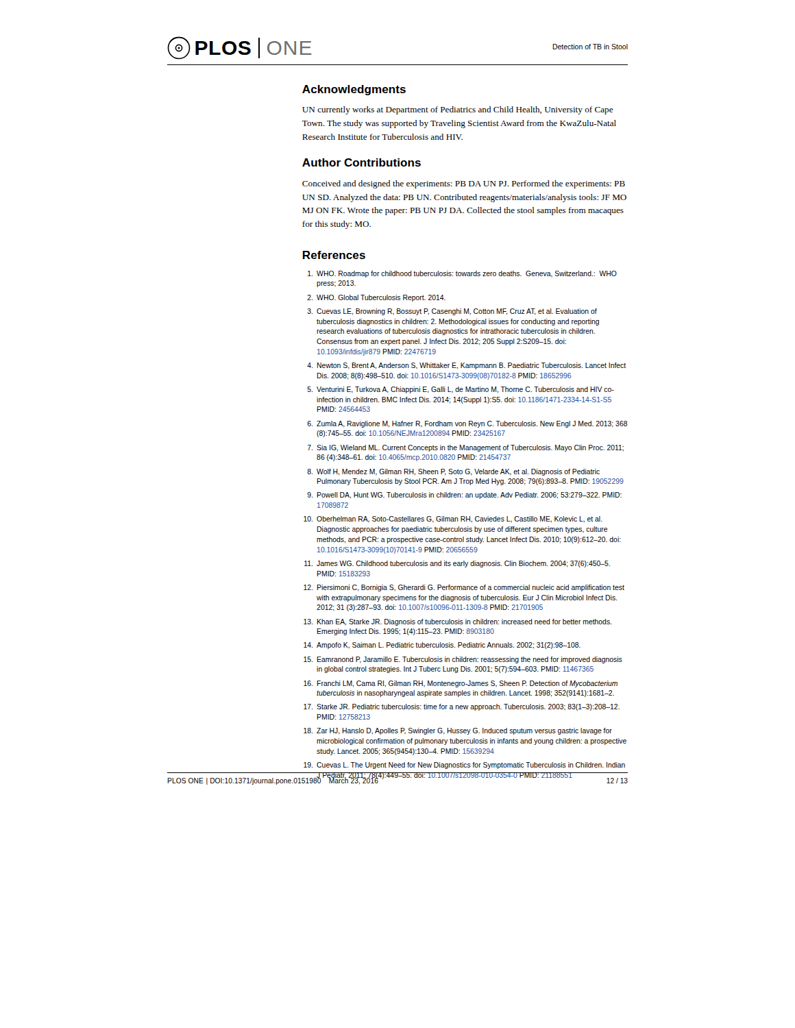PLOS ONE
Detection of TB in Stool
Acknowledgments
UN currently works at Department of Pediatrics and Child Health, University of Cape Town. The study was supported by Traveling Scientist Award from the KwaZulu-Natal Research Institute for Tuberculosis and HIV.
Author Contributions
Conceived and designed the experiments: PB DA UN PJ. Performed the experiments: PB UN SD. Analyzed the data: PB UN. Contributed reagents/materials/analysis tools: JF MO MJ ON FK. Wrote the paper: PB UN PJ DA. Collected the stool samples from macaques for this study: MO.
References
1. WHO. Roadmap for childhood tuberculosis: towards zero deaths. Geneva, Switzerland.: WHO press; 2013.
2. WHO. Global Tuberculosis Report. 2014.
3. Cuevas LE, Browning R, Bossuyt P, Casenghi M, Cotton MF, Cruz AT, et al. Evaluation of tuberculosis diagnostics in children: 2. Methodological issues for conducting and reporting research evaluations of tuberculosis diagnostics for intrathoracic tuberculosis in children. Consensus from an expert panel. J Infect Dis. 2012; 205 Suppl 2:S209–15. doi: 10.1093/infdis/jir879 PMID: 22476719
4. Newton S, Brent A, Anderson S, Whittaker E, Kampmann B. Paediatric Tuberculosis. Lancet Infect Dis. 2008; 8(8):498–510. doi: 10.1016/S1473-3099(08)70182-8 PMID: 18652996
5. Venturini E, Turkova A, Chiappini E, Galli L, de Martino M, Thorne C. Tuberculosis and HIV co-infection in children. BMC Infect Dis. 2014; 14(Suppl 1):S5. doi: 10.1186/1471-2334-14-S1-S5 PMID: 24564453
6. Zumla A, Raviglione M, Hafner R, Fordham von Reyn C. Tuberculosis. New Engl J Med. 2013; 368 (8):745–55. doi: 10.1056/NEJMra1200894 PMID: 23425167
7. Sia IG, Wieland ML. Current Concepts in the Management of Tuberculosis. Mayo Clin Proc. 2011; 86 (4):348–61. doi: 10.4065/mcp.2010.0820 PMID: 21454737
8. Wolf H, Mendez M, Gilman RH, Sheen P, Soto G, Velarde AK, et al. Diagnosis of Pediatric Pulmonary Tuberculosis by Stool PCR. Am J Trop Med Hyg. 2008; 79(6):893–8. PMID: 19052299
9. Powell DA, Hunt WG. Tuberculosis in children: an update. Adv Pediatr. 2006; 53:279–322. PMID: 17089872
10. Oberhelman RA, Soto-Castellares G, Gilman RH, Caviedes L, Castillo ME, Kolevic L, et al. Diagnostic approaches for paediatric tuberculosis by use of different specimen types, culture methods, and PCR: a prospective case-control study. Lancet Infect Dis. 2010; 10(9):612–20. doi: 10.1016/S1473-3099(10)70141-9 PMID: 20656559
11. James WG. Childhood tuberculosis and its early diagnosis. Clin Biochem. 2004; 37(6):450–5. PMID: 15183293
12. Piersimoni C, Bornigia S, Gherardi G. Performance of a commercial nucleic acid amplification test with extrapulmonary specimens for the diagnosis of tuberculosis. Eur J Clin Microbiol Infect Dis. 2012; 31 (3):287–93. doi: 10.1007/s10096-011-1309-8 PMID: 21701905
13. Khan EA, Starke JR. Diagnosis of tuberculosis in children: increased need for better methods. Emerging Infect Dis. 1995; 1(4):115–23. PMID: 8903180
14. Ampofo K, Saiman L. Pediatric tuberculosis. Pediatric Annuals. 2002; 31(2):98–108.
15. Eamranond P, Jaramillo E. Tuberculosis in children: reassessing the need for improved diagnosis in global control strategies. Int J Tuberc Lung Dis. 2001; 5(7):594–603. PMID: 11467365
16. Franchi LM, Cama RI, Gilman RH, Montenegro-James S, Sheen P. Detection of Mycobacterium tuberculosis in nasopharyngeal aspirate samples in children. Lancet. 1998; 352(9141):1681–2.
17. Starke JR. Pediatric tuberculosis: time for a new approach. Tuberculosis. 2003; 83(1–3):208–12. PMID: 12758213
18. Zar HJ, Hanslo D, Apolles P, Swingler G, Hussey G. Induced sputum versus gastric lavage for microbiological confirmation of pulmonary tuberculosis in infants and young children: a prospective study. Lancet. 2005; 365(9454):130–4. PMID: 15639294
19. Cuevas L. The Urgent Need for New Diagnostics for Symptomatic Tuberculosis in Children. Indian J Pediatr. 2011; 78(4):449–55. doi: 10.1007/s12098-010-0354-0 PMID: 21188551
PLOS ONE| DOI:10.1371/journal.pone.0151980 March 23, 2016
12 / 13